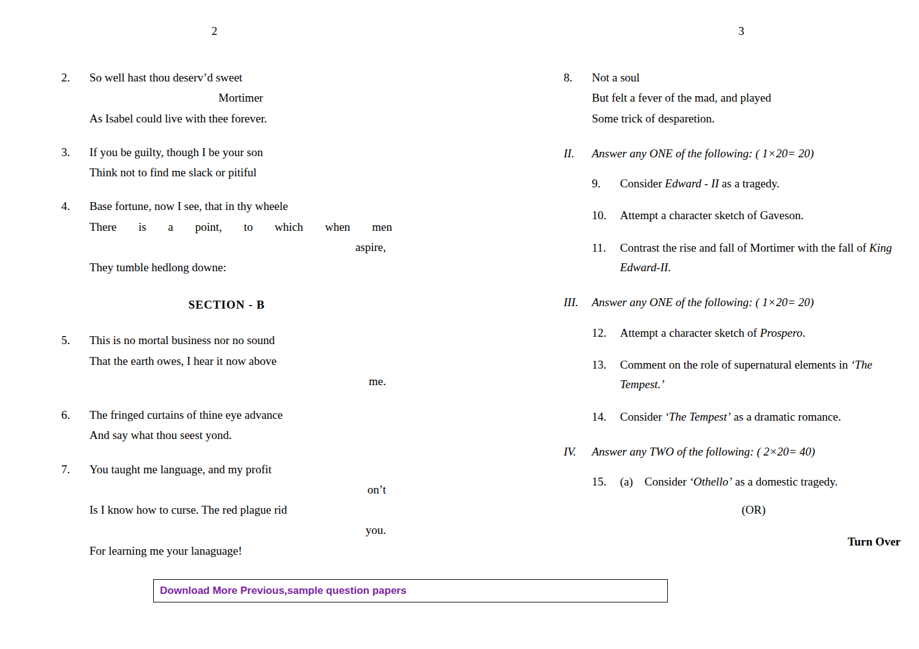2
2.
So well hast thou deserv’d sweet Mortimer As Isabel could live with thee forever.
3.
If you be guilty, though I be your son Think not to find me slack or pitiful
4.
Base fortune, now I see, that in thy wheele There is a point, to which when men aspire, They tumble hedlong downe:
SECTION - B
5.
This is no mortal business nor no sound That the earth owes, I hear it now above me.
6.
The fringed curtains of thine eye advance And say what thou seest yond.
7.
You taught me language, and my profit on’t Is I know how to curse. The red plague rid you. For learning me your lanaguage!
Download More Previous,sample question papers
3
8.
Not a soul But felt a fever of the mad, and played Some trick of desparetion.
II.
Answer any ONE of the following: ( 1×20= 20)
9.
Consider Edward - II as a tragedy.
10.
Attempt a character sketch of Gaveson.
11.
Contrast the rise and fall of Mortimer with the fall of King Edward-II.
III.
Answer any ONE of the following: ( 1×20= 20)
12.
Attempt a character sketch of Prospero.
13.
Comment on the role of supernatural elements in ‘The Tempest.’
14.
Consider ‘The Tempest’ as a dramatic romance.
IV.
Answer any TWO of the following: ( 2×20= 40)
15.
(a)
Consider ‘Othello’ as a domestic tragedy.
(OR)
Turn Over